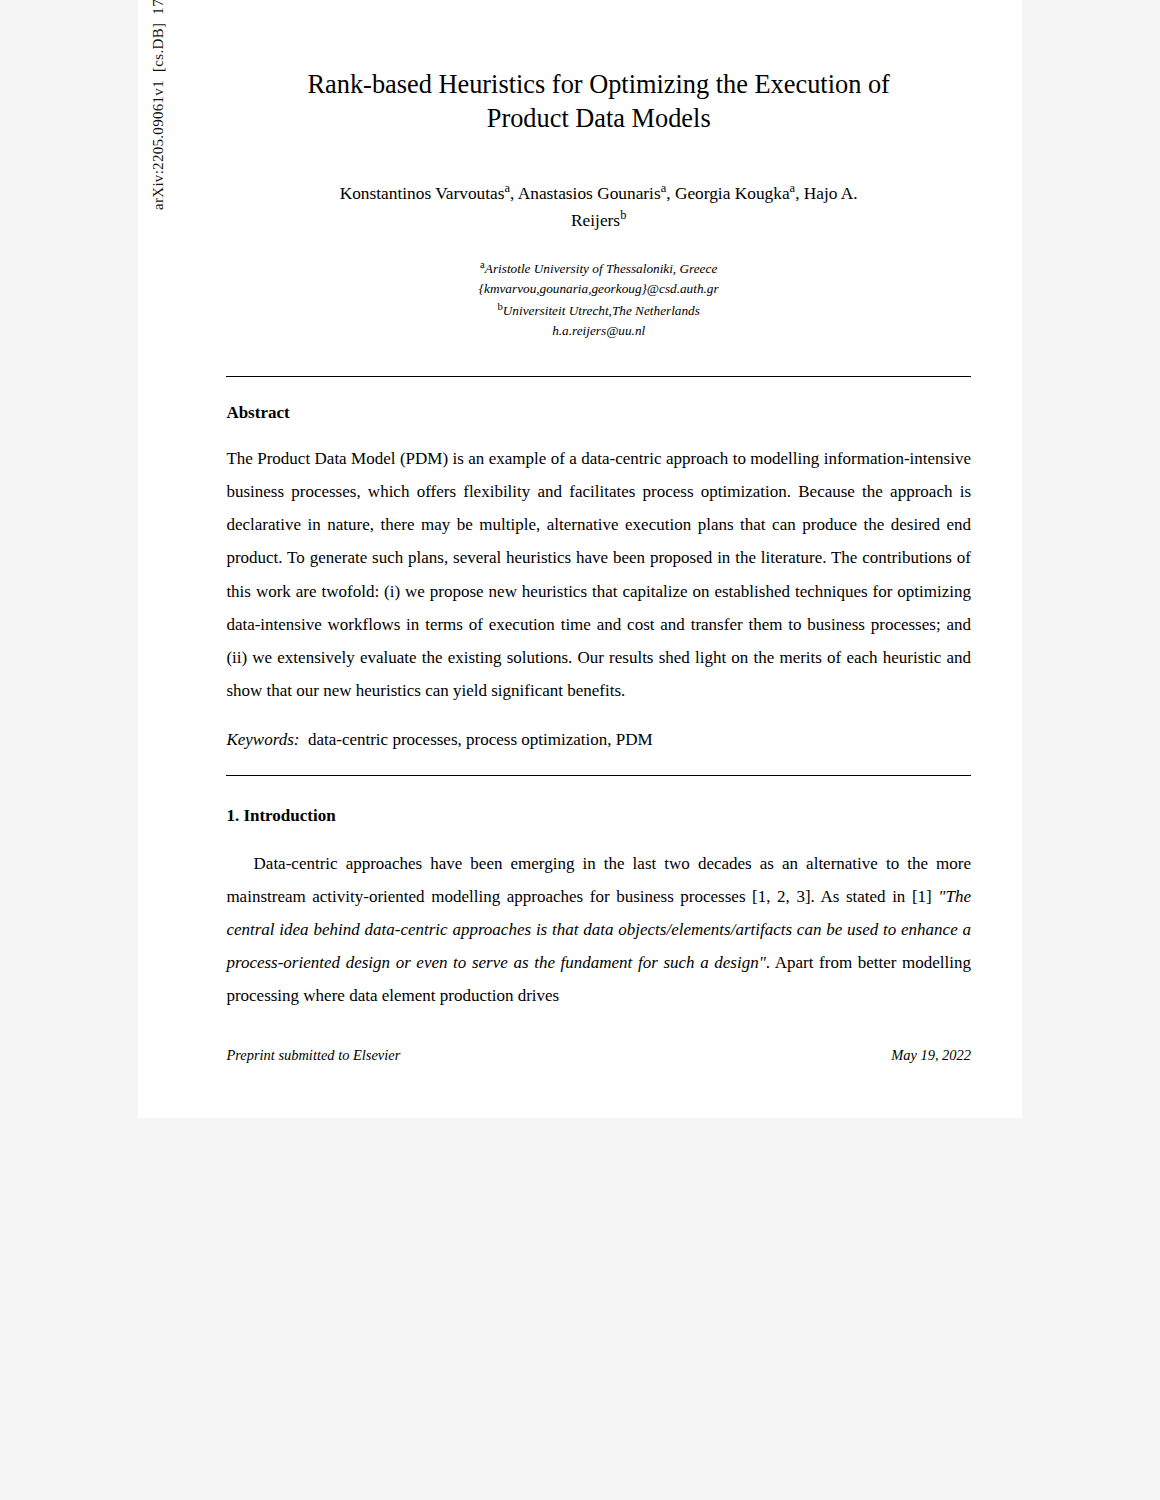arXiv:2205.09061v1 [cs.DB] 17 May 2022
Rank-based Heuristics for Optimizing the Execution of
Product Data Models
Konstantinos Varvoutasa, Anastasios Gounarisa, Georgia Kougkaa, Hajo A.
Reijersb
aAristotle University of Thessaloniki, Greece
{kmvarvou,gounaria,georkoug}@csd.auth.gr
bUniversiteit Utrecht,The Netherlands
h.a.reijers@uu.nl
Abstract
The Product Data Model (PDM) is an example of a data-centric approach to modelling information-intensive business processes, which offers flexibility and facilitates process optimization. Because the approach is declarative in nature, there may be multiple, alternative execution plans that can produce the desired end product. To generate such plans, several heuristics have been proposed in the literature. The contributions of this work are twofold: (i) we propose new heuristics that capitalize on established techniques for optimizing data-intensive workflows in terms of execution time and cost and transfer them to business processes; and (ii) we extensively evaluate the existing solutions. Our results shed light on the merits of each heuristic and show that our new heuristics can yield significant benefits.
Keywords: data-centric processes, process optimization, PDM
1. Introduction
Data-centric approaches have been emerging in the last two decades as an alternative to the more mainstream activity-oriented modelling approaches for business processes [1, 2, 3]. As stated in [1] "The central idea behind data-centric approaches is that data objects/elements/artifacts can be used to enhance a process-oriented design or even to serve as the fundament for such a design". Apart from better modelling processing where data element production drives
Preprint submitted to Elsevier May 19, 2022